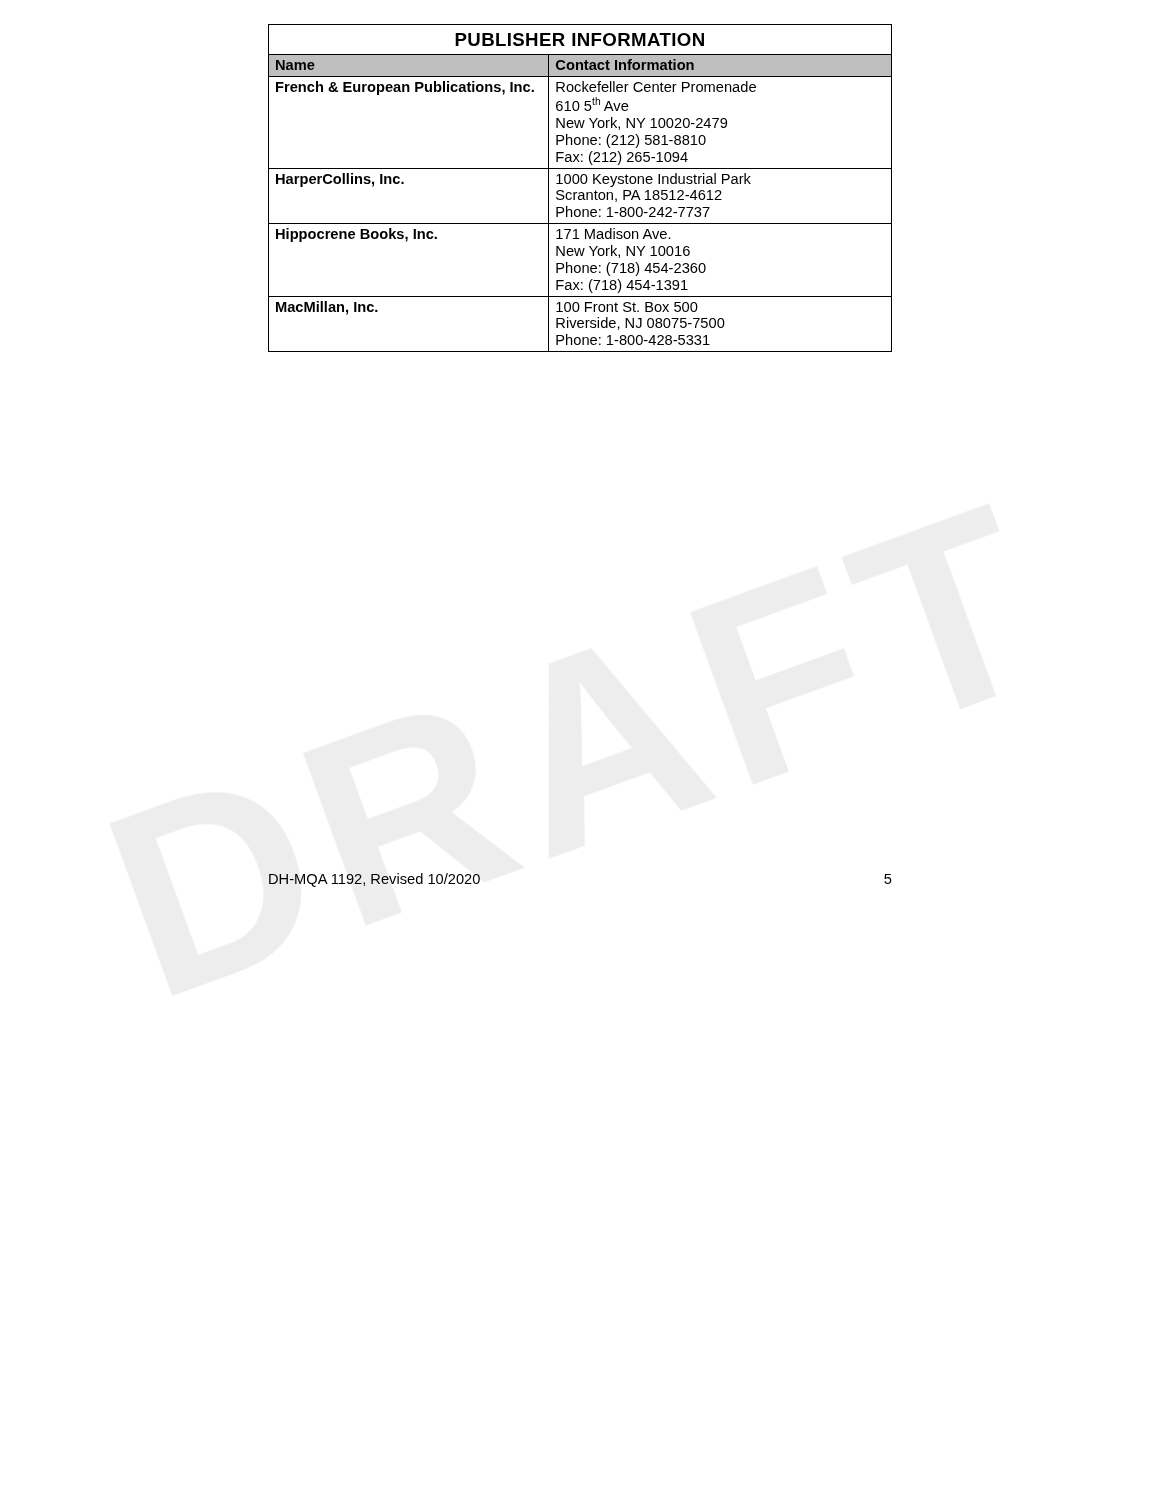DRAFT
| PUBLISHER INFORMATION |
| --- |
| Name | Contact Information |
| French & European Publications, Inc. | Rockefeller Center Promenade 610 5 th Ave New York, NY 10020-2479 Phone: (212) 581-8810 Fax: (212) 265-1094 |
| HarperCollins, Inc. | 1000 Keystone Industrial Park Scranton, PA 18512-4612 Phone: 1-800-242-7737 |
| Hippocrene Books, Inc. | 171 Madison Ave. New York, NY 10016 Phone: (718) 454-2360 Fax: (718) 454-1391 |
| MacMillan, Inc. | 100 Front St. Box 500 Riverside, NJ 08075-7500 Phone: 1-800-428-5331 |
DH-MQA 1192, Revised 10/2020 5